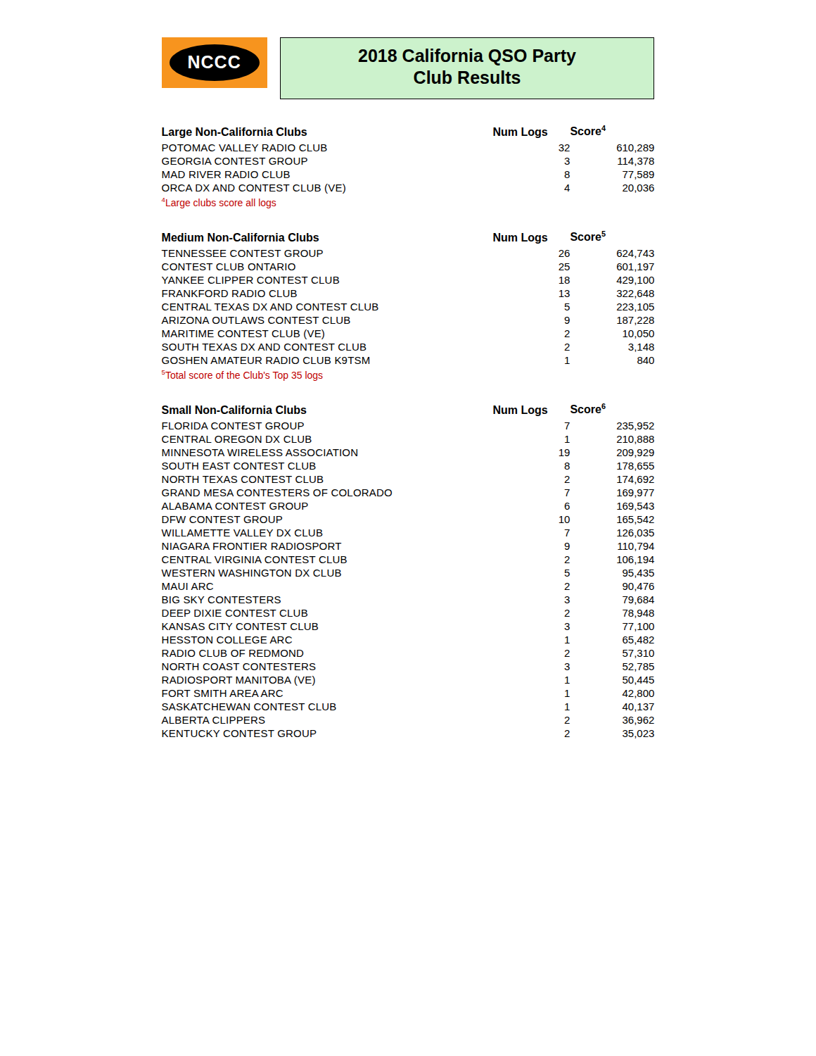NCCC
2018 California QSO Party
Club Results
| Large Non-California Clubs | Num Logs | Score 4 |
| --- | --- | --- |
| POTOMAC VALLEY RADIO CLUB | 32 | 610,289 |
| GEORGIA CONTEST GROUP | 3 | 114,378 |
| MAD RIVER RADIO CLUB | 8 | 77,589 |
| ORCA DX AND CONTEST CLUB (VE) | 4 | 20,036 |
4Large clubs score all logs
| Medium Non-California Clubs | Num Logs | Score 5 |
| --- | --- | --- |
| TENNESSEE CONTEST GROUP | 26 | 624,743 |
| CONTEST CLUB ONTARIO | 25 | 601,197 |
| YANKEE CLIPPER CONTEST CLUB | 18 | 429,100 |
| FRANKFORD RADIO CLUB | 13 | 322,648 |
| CENTRAL TEXAS DX AND CONTEST CLUB | 5 | 223,105 |
| ARIZONA OUTLAWS CONTEST CLUB | 9 | 187,228 |
| MARITIME CONTEST CLUB (VE) | 2 | 10,050 |
| SOUTH TEXAS DX AND CONTEST CLUB | 2 | 3,148 |
| GOSHEN AMATEUR RADIO CLUB K9TSM | 1 | 840 |
5Total score of the Club's Top 35 logs
| Small Non-California Clubs | Num Logs | Score 6 |
| --- | --- | --- |
| FLORIDA CONTEST GROUP | 7 | 235,952 |
| CENTRAL OREGON DX CLUB | 1 | 210,888 |
| MINNESOTA WIRELESS ASSOCIATION | 19 | 209,929 |
| SOUTH EAST CONTEST CLUB | 8 | 178,655 |
| NORTH TEXAS CONTEST CLUB | 2 | 174,692 |
| GRAND MESA CONTESTERS OF COLORADO | 7 | 169,977 |
| ALABAMA CONTEST GROUP | 6 | 169,543 |
| DFW CONTEST GROUP | 10 | 165,542 |
| WILLAMETTE VALLEY DX CLUB | 7 | 126,035 |
| NIAGARA FRONTIER RADIOSPORT | 9 | 110,794 |
| CENTRAL VIRGINIA CONTEST CLUB | 2 | 106,194 |
| WESTERN WASHINGTON DX CLUB | 5 | 95,435 |
| MAUI ARC | 2 | 90,476 |
| BIG SKY CONTESTERS | 3 | 79,684 |
| DEEP DIXIE CONTEST CLUB | 2 | 78,948 |
| KANSAS CITY CONTEST CLUB | 3 | 77,100 |
| HESSTON COLLEGE ARC | 1 | 65,482 |
| RADIO CLUB OF REDMOND | 2 | 57,310 |
| NORTH COAST CONTESTERS | 3 | 52,785 |
| RADIOSPORT MANITOBA (VE) | 1 | 50,445 |
| FORT SMITH AREA ARC | 1 | 42,800 |
| SASKATCHEWAN CONTEST CLUB | 1 | 40,137 |
| ALBERTA CLIPPERS | 2 | 36,962 |
| KENTUCKY CONTEST GROUP | 2 | 35,023 |